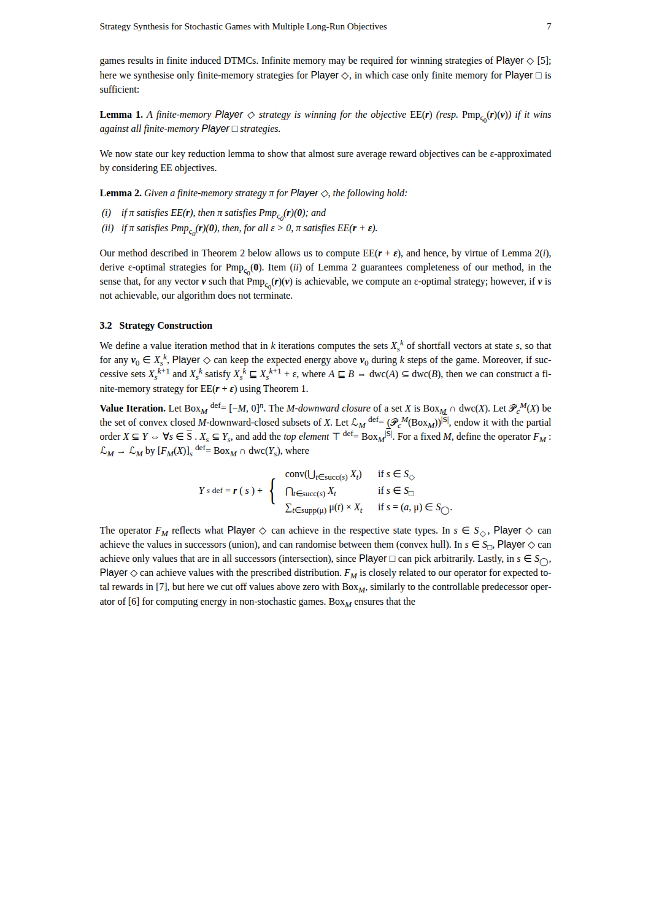Strategy Synthesis for Stochastic Games with Multiple Long-Run Objectives 7
games results in finite induced DTMCs. Infinite memory may be required for winning strategies of Player ◇ [5]; here we synthesise only finite-memory strategies for Player ◇, in which case only finite memory for Player □ is sufficient:
Lemma 1. A finite-memory Player ◇ strategy is winning for the objective EE(r) (resp. Pmpς0(r)(v)) if it wins against all finite-memory Player □ strategies.
We now state our key reduction lemma to show that almost sure average reward objectives can be ε-approximated by considering EE objectives.
Lemma 2. Given a finite-memory strategy π for Player ◇, the following hold:
(i) if π satisfies EE(r), then π satisfies Pmpς0(r)(0); and
(ii) if π satisfies Pmpς0(r)(0), then, for all ε > 0, π satisfies EE(r + ε).
Our method described in Theorem 2 below allows us to compute EE(r + ε), and hence, by virtue of Lemma 2(i), derive ε-optimal strategies for Pmpς0(0). Item (ii) of Lemma 2 guarantees completeness of our method, in the sense that, for any vector v such that Pmpς0(r)(v) is achievable, we compute an ε-optimal strategy; however, if v is not achievable, our algorithm does not terminate.
3.2 Strategy Construction
We define a value iteration method that in k iterations computes the sets Xsk of shortfall vectors at state s, so that for any v0 ∈ Xsk, Player ◇ can keep the expected energy above v0 during k steps of the game. Moreover, if successive sets Xsk+1 and Xsk satisfy Xsk ⊑ Xsk+1 + ε, where A ⊑ B ⇔ dwc(A) ⊆ dwc(B), then we can construct a finite-memory strategy for EE(r + ε) using Theorem 1.
Value Iteration. Let BoxM def= [−M, 0]n. The M-downward closure of a set X is BoxM ∩ dwc(X). Let 𝒫cM(X) be the set of convex closed M-downward-closed subsets of X. Let ℒM def= (𝒫cM(BoxM))|S|, endow it with the partial order X ⊆ Y ⇔ ∀s ∈ S . Xs ⊆ Ys, and add the top element ⊤ def= BoxM|S|. For a fixed M, define the operator FM : ℒM → ℒM by [FM(X)]s def= BoxM ∩ dwc(Ys), where
Ys def= r(s) + { conv(⋃t∈succ(s) Xt) if s ∈ S◇ ⋂t∈succ(s) Xt if s ∈ S□ ∑t∈supp(μ) μ(t) × Xt if s = (a, μ) ∈ S◯.
The operator FM reflects what Player ◇ can achieve in the respective state types. In s ∈ S◇, Player ◇ can achieve the values in successors (union), and can randomise between them (convex hull). In s ∈ S□, Player ◇ can achieve only values that are in all successors (intersection), since Player □ can pick arbitrarily. Lastly, in s ∈ S◯, Player ◇ can achieve values with the prescribed distribution. FM is closely related to our operator for expected total rewards in [7], but here we cut off values above zero with BoxM, similarly to the controllable predecessor operator of [6] for computing energy in non-stochastic games. BoxM ensures that the